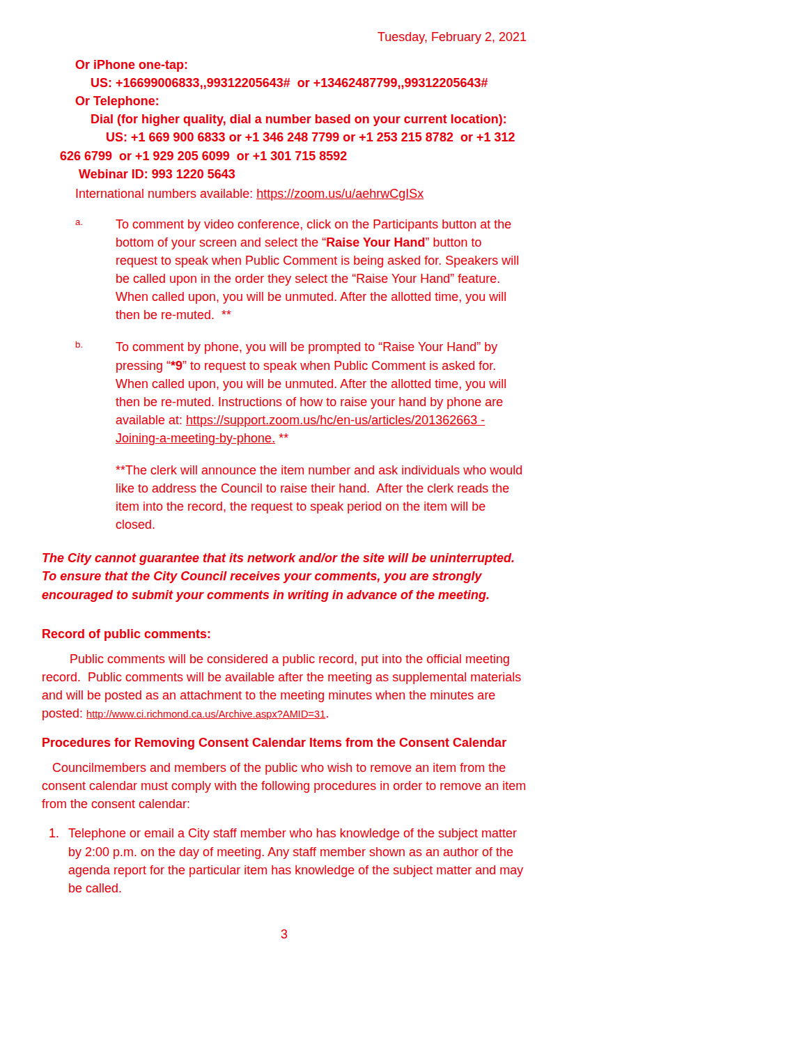Tuesday, February 2, 2021
Or iPhone one-tap: US: +16699006833,,99312205643# or +13462487799,,99312205643# Or Telephone: Dial (for higher quality, dial a number based on your current location): US: +1 669 900 6833 or +1 346 248 7799 or +1 253 215 8782 or +1 312
626 6799 or +1 929 205 6099 or +1 301 715 8592
Webinar ID: 993 1220 5643
International numbers available: https://zoom.us/u/aehrwCgISx
a. To comment by video conference, click on the Participants button at the bottom of your screen and select the “Raise Your Hand” button to request to speak when Public Comment is being asked for. Speakers will be called upon in the order they select the “Raise Your Hand” feature. When called upon, you will be unmuted. After the allotted time, you will then be re-muted. **
b. To comment by phone, you will be prompted to “Raise Your Hand” by pressing “*9” to request to speak when Public Comment is asked for. When called upon, you will be unmuted. After the allotted time, you will then be re-muted. Instructions of how to raise your hand by phone are available at: https://support.zoom.us/hc/en-us/articles/201362663 -Joining-a-meeting-by-phone. **
**The clerk will announce the item number and ask individuals who would like to address the Council to raise their hand. After the clerk reads the item into the record, the request to speak period on the item will be closed.
The City cannot guarantee that its network and/or the site will be uninterrupted. To ensure that the City Council receives your comments, you are strongly encouraged to submit your comments in writing in advance of the meeting.
Record of public comments:
Public comments will be considered a public record, put into the official meeting record. Public comments will be available after the meeting as supplemental materials and will be posted as an attachment to the meeting minutes when the minutes are posted: http://www.ci.richmond.ca.us/Archive.aspx?AMID=31.
Procedures for Removing Consent Calendar Items from the Consent Calendar
Councilmembers and members of the public who wish to remove an item from the consent calendar must comply with the following procedures in order to remove an item from the consent calendar:
Telephone or email a City staff member who has knowledge of the subject matter by 2:00 p.m. on the day of meeting. Any staff member shown as an author of the agenda report for the particular item has knowledge of the subject matter and may be called.
3